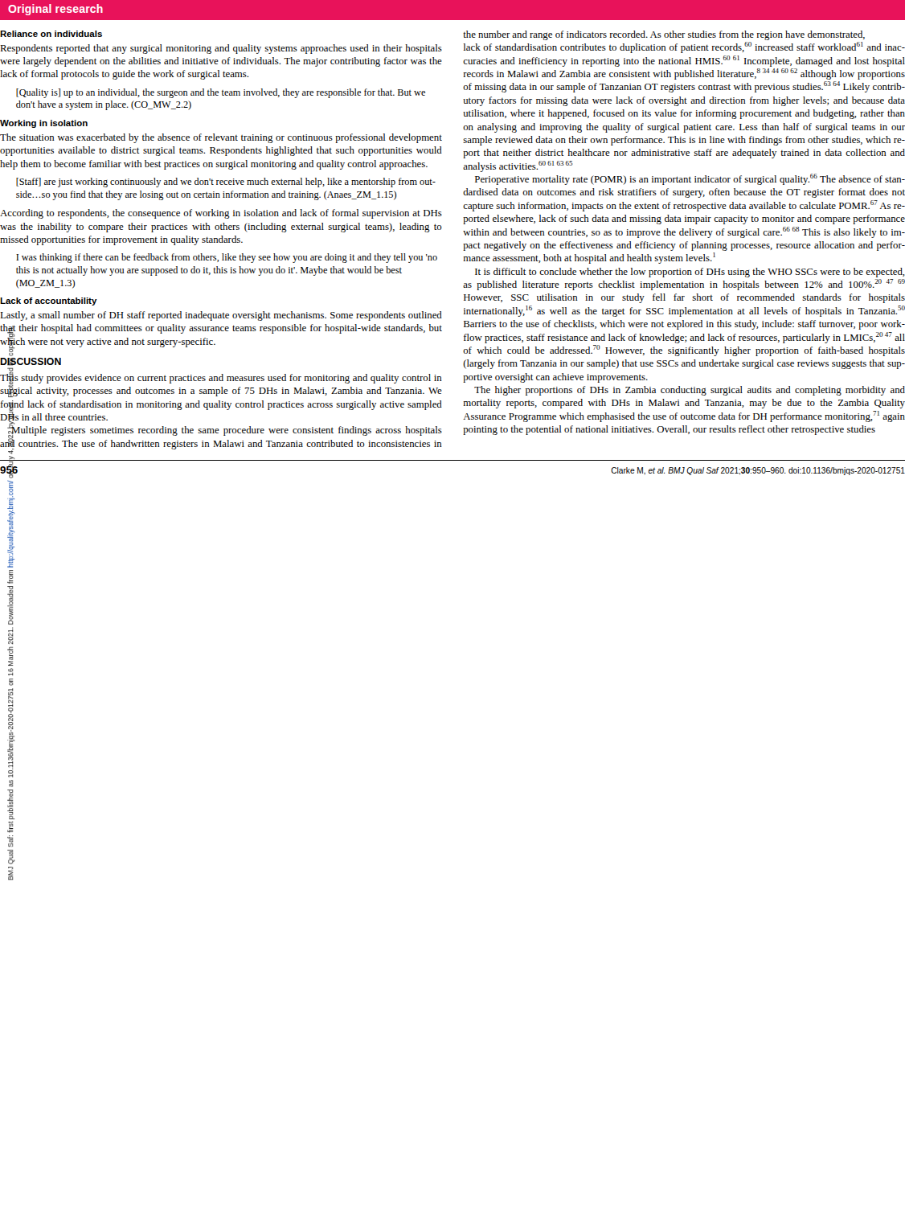BMJ Qual Saf: first published as 10.1136/bmjqs-2020-012751 on 16 March 2021. Downloaded from http://qualitysafety.bmj.com/ on July 4, 2022 by guest. Protected by copyright.
Original research
Reliance on individuals
Respondents reported that any surgical monitoring and quality systems approaches used in their hospitals were largely dependent on the abilities and initiative of individuals. The major contributing factor was the lack of formal protocols to guide the work of surgical teams.
[Quality is] up to an individual, the surgeon and the team involved, they are responsible for that. But we don't have a system in place. (CO_MW_2.2)
Working in isolation
The situation was exacerbated by the absence of relevant training or continuous professional development opportunities available to district surgical teams. Respondents highlighted that such opportunities would help them to become familiar with best practices on surgical monitoring and quality control approaches.
[Staff] are just working continuously and we don't receive much external help, like a mentorship from outside…so you find that they are losing out on certain information and training. (Anaes_ZM_1.15)
According to respondents, the consequence of working in isolation and lack of formal supervision at DHs was the inability to compare their practices with others (including external surgical teams), leading to missed opportunities for improvement in quality standards.
I was thinking if there can be feedback from others, like they see how you are doing it and they tell you 'no this is not actually how you are supposed to do it, this is how you do it'. Maybe that would be best (MO_ZM_1.3)
Lack of accountability
Lastly, a small number of DH staff reported inadequate oversight mechanisms. Some respondents outlined that their hospital had committees or quality assurance teams responsible for hospital-wide standards, but which were not very active and not surgery-specific.
DISCUSSION
This study provides evidence on current practices and measures used for monitoring and quality control in surgical activity, processes and outcomes in a sample of 75 DHs in Malawi, Zambia and Tanzania. We found lack of standardisation in monitoring and quality control practices across surgically active sampled DHs in all three countries.
Multiple registers sometimes recording the same procedure were consistent findings across hospitals and countries. The use of handwritten registers in Malawi and Tanzania contributed to inconsistencies in the number and range of indicators recorded. As other studies from the region have demonstrated,
lack of standardisation contributes to duplication of patient records,60 increased staff workload61 and inaccuracies and inefficiency in reporting into the national HMIS.60 61 Incomplete, damaged and lost hospital records in Malawi and Zambia are consistent with published literature,8 34 44 60 62 although low proportions of missing data in our sample of Tanzanian OT registers contrast with previous studies.63 64 Likely contributory factors for missing data were lack of oversight and direction from higher levels; and because data utilisation, where it happened, focused on its value for informing procurement and budgeting, rather than on analysing and improving the quality of surgical patient care. Less than half of surgical teams in our sample reviewed data on their own performance. This is in line with findings from other studies, which report that neither district healthcare nor administrative staff are adequately trained in data collection and analysis activities.60 61 63 65
Perioperative mortality rate (POMR) is an important indicator of surgical quality.66 The absence of standardised data on outcomes and risk stratifiers of surgery, often because the OT register format does not capture such information, impacts on the extent of retrospective data available to calculate POMR.67 As reported elsewhere, lack of such data and missing data impair capacity to monitor and compare performance within and between countries, so as to improve the delivery of surgical care.66 68 This is also likely to impact negatively on the effectiveness and efficiency of planning processes, resource allocation and performance assessment, both at hospital and health system levels.1
It is difficult to conclude whether the low proportion of DHs using the WHO SSCs were to be expected, as published literature reports checklist implementation in hospitals between 12% and 100%.20 47 69 However, SSC utilisation in our study fell far short of recommended standards for hospitals internationally,16 as well as the target for SSC implementation at all levels of hospitals in Tanzania.50 Barriers to the use of checklists, which were not explored in this study, include: staff turnover, poor work-flow practices, staff resistance and lack of knowledge; and lack of resources, particularly in LMICs,20 47 all of which could be addressed.70 However, the significantly higher proportion of faith-based hospitals (largely from Tanzania in our sample) that use SSCs and undertake surgical case reviews suggests that supportive oversight can achieve improvements.
The higher proportions of DHs in Zambia conducting surgical audits and completing morbidity and mortality reports, compared with DHs in Malawi and Tanzania, may be due to the Zambia Quality Assurance Programme which emphasised the use of outcome data for DH performance monitoring,71 again pointing to the potential of national initiatives. Overall, our results reflect other retrospective studies
956
Clarke M, et al. BMJ Qual Saf 2021;30:950–960. doi:10.1136/bmjqs-2020-012751